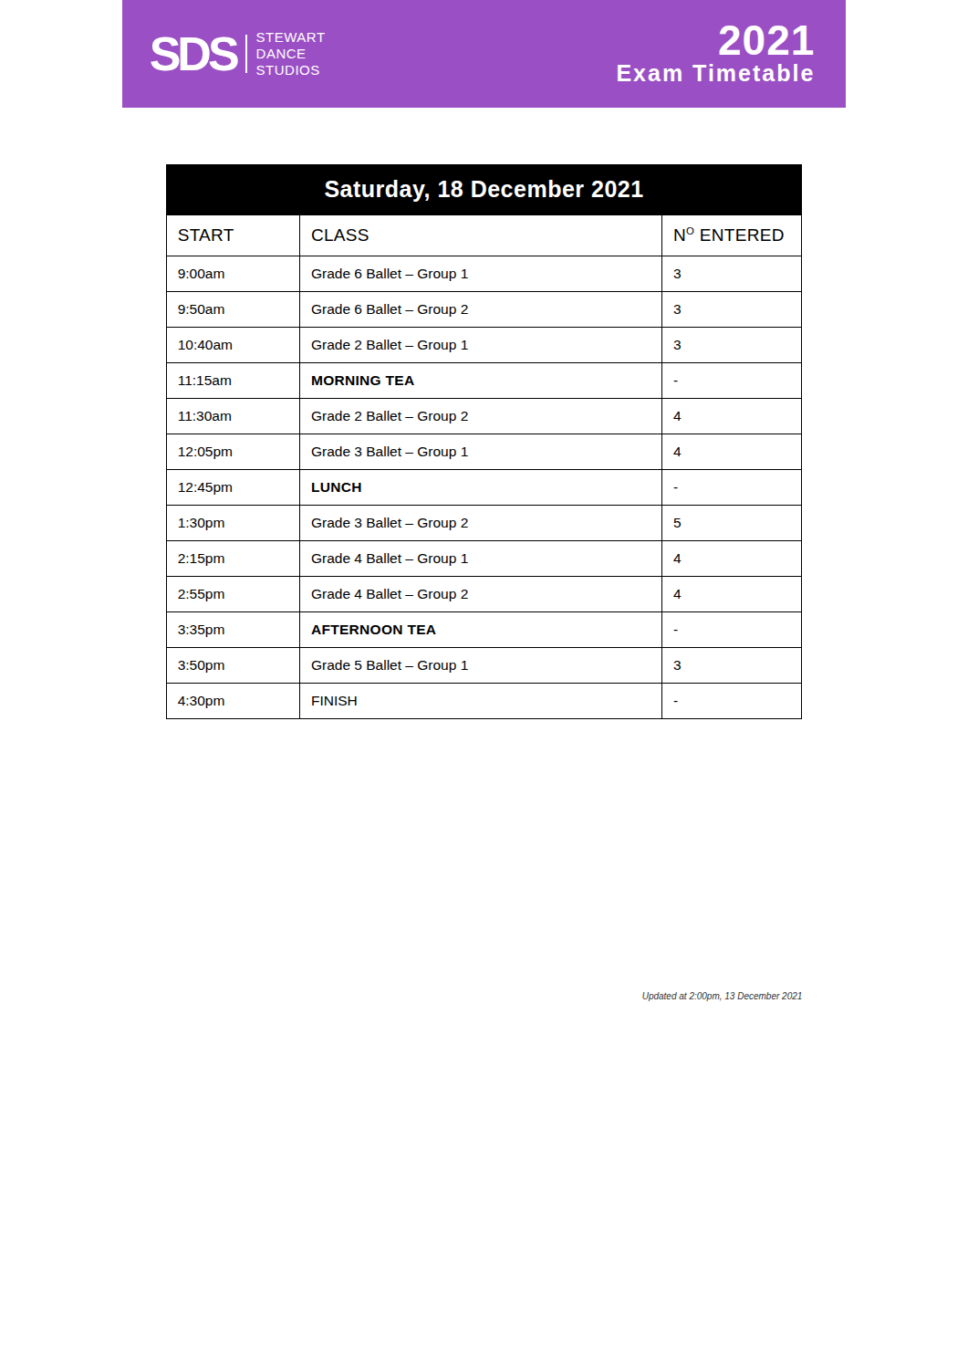SDS
Stewart
Dance
Studios
2021
Exam Timetable
Saturday, 18 December 2021
| START | CLASS | N O ENTERED |
| --- | --- | --- |
| 9:00am | Grade 6 Ballet – Group 1 | 3 |
| 9:50am | Grade 6 Ballet – Group 2 | 3 |
| 10:40am | Grade 2 Ballet – Group 1 | 3 |
| 11:15am | MORNING TEA | - |
| 11:30am | Grade 2 Ballet – Group 2 | 4 |
| 12:05pm | Grade 3 Ballet – Group 1 | 4 |
| 12:45pm | LUNCH | - |
| 1:30pm | Grade 3 Ballet – Group 2 | 5 |
| 2:15pm | Grade 4 Ballet – Group 1 | 4 |
| 2:55pm | Grade 4 Ballet – Group 2 | 4 |
| 3:35pm | AFTERNOON TEA | - |
| 3:50pm | Grade 5 Ballet – Group 1 | 3 |
| 4:30pm | FINISH | - |
Updated at 2:00pm, 13 December 2021